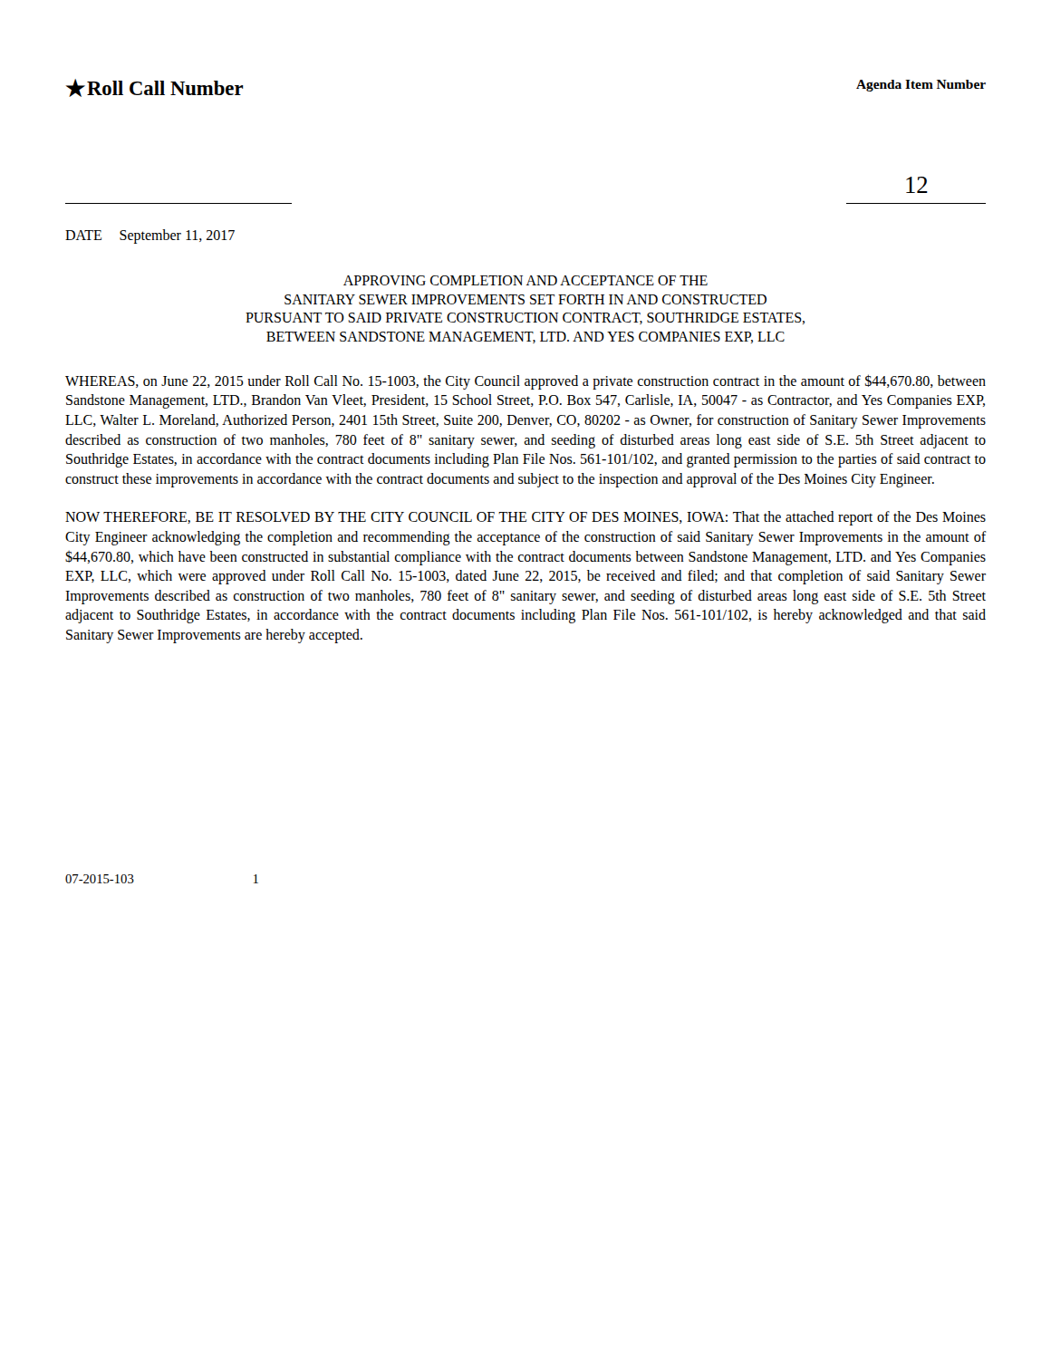★Roll Call Number
Agenda Item Number
12
DATESeptember 11, 2017
APPROVING COMPLETION AND ACCEPTANCE OF THE
SANITARY SEWER IMPROVEMENTS SET FORTH IN AND CONSTRUCTED
PURSUANT TO SAID PRIVATE CONSTRUCTION CONTRACT, SOUTHRIDGE ESTATES,
BETWEEN SANDSTONE MANAGEMENT, LTD. AND YES COMPANIES EXP, LLC
WHEREAS, on June 22, 2015 under Roll Call No. 15-1003, the City Council approved a private construction contract in the amount of $44,670.80, between Sandstone Management, LTD., Brandon Van Vleet, President, 15 School Street, P.O. Box 547, Carlisle, IA, 50047 - as Contractor, and Yes Companies EXP, LLC, Walter L. Moreland, Authorized Person, 2401 15th Street, Suite 200, Denver, CO, 80202 - as Owner, for construction of Sanitary Sewer Improvements described as construction of two manholes, 780 feet of 8" sanitary sewer, and seeding of disturbed areas long east side of S.E. 5th Street adjacent to Southridge Estates, in accordance with the contract documents including Plan File Nos. 561-101/102, and granted permission to the parties of said contract to construct these improvements in accordance with the contract documents and subject to the inspection and approval of the Des Moines City Engineer.
NOW THEREFORE, BE IT RESOLVED BY THE CITY COUNCIL OF THE CITY OF DES MOINES, IOWA: That the attached report of the Des Moines City Engineer acknowledging the completion and recommending the acceptance of the construction of said Sanitary Sewer Improvements in the amount of $44,670.80, which have been constructed in substantial compliance with the contract documents between Sandstone Management, LTD. and Yes Companies EXP, LLC, which were approved under Roll Call No. 15-1003, dated June 22, 2015, be received and filed; and that completion of said Sanitary Sewer Improvements described as construction of two manholes, 780 feet of 8" sanitary sewer, and seeding of disturbed areas long east side of S.E. 5th Street adjacent to Southridge Estates, in accordance with the contract documents including Plan File Nos. 561-101/102, is hereby acknowledged and that said Sanitary Sewer Improvements are hereby accepted.
07-2015-103
1